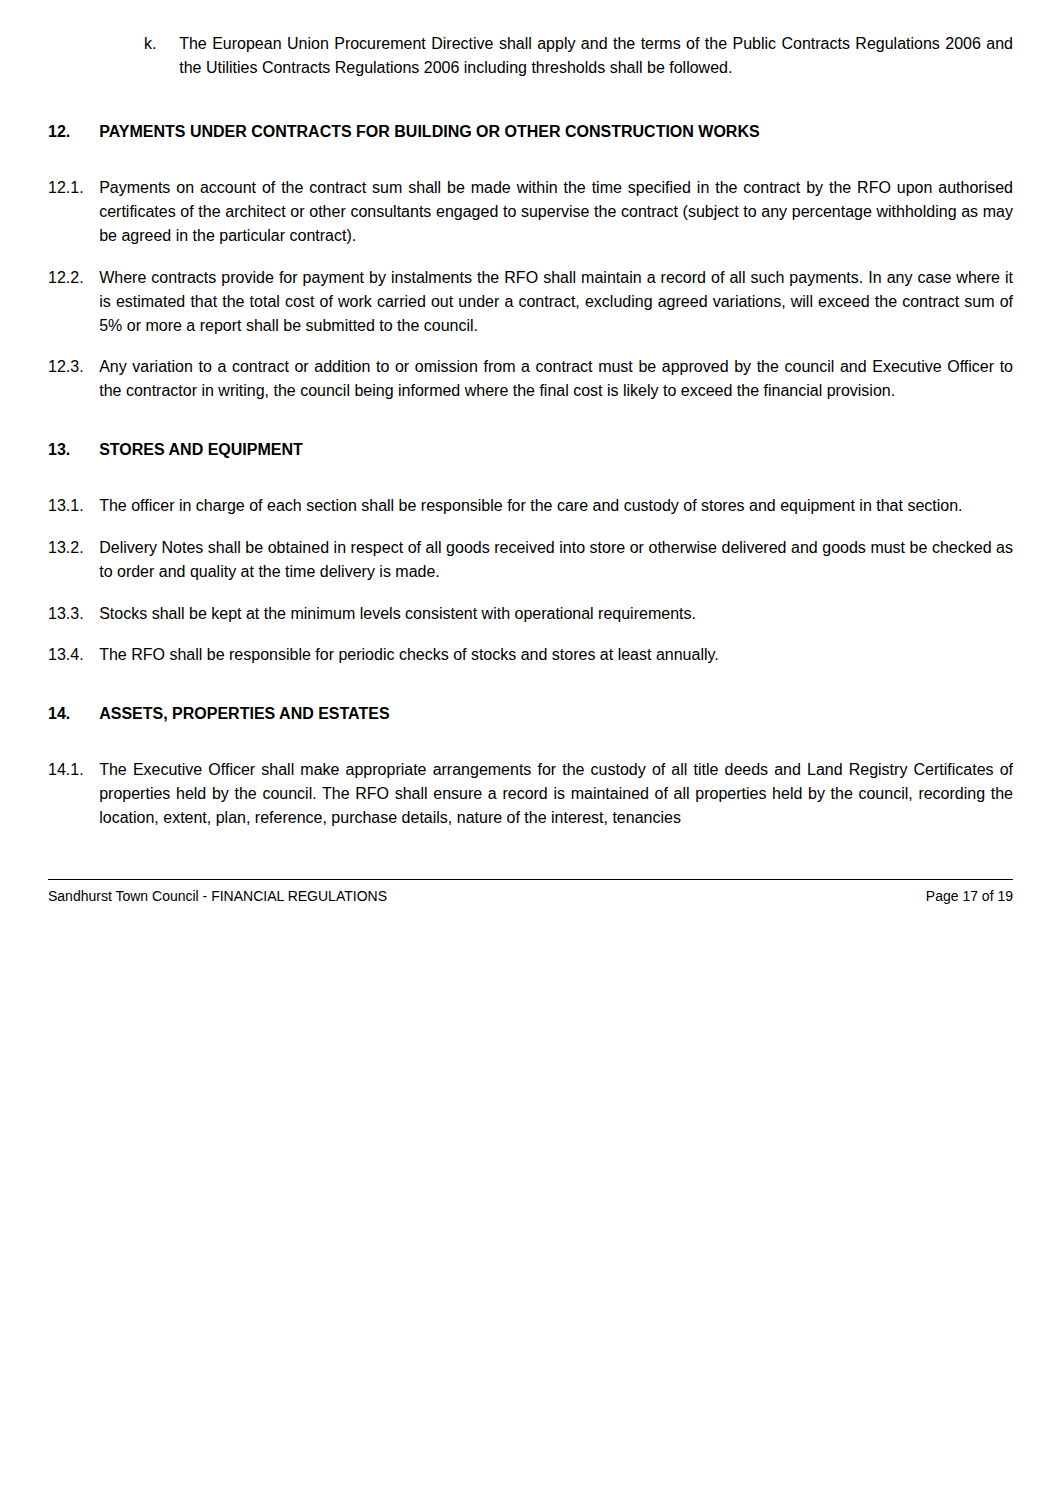k. The European Union Procurement Directive shall apply and the terms of the Public Contracts Regulations 2006 and the Utilities Contracts Regulations 2006 including thresholds shall be followed.
12. PAYMENTS UNDER CONTRACTS FOR BUILDING OR OTHER CONSTRUCTION WORKS
12.1. Payments on account of the contract sum shall be made within the time specified in the contract by the RFO upon authorised certificates of the architect or other consultants engaged to supervise the contract (subject to any percentage withholding as may be agreed in the particular contract).
12.2. Where contracts provide for payment by instalments the RFO shall maintain a record of all such payments. In any case where it is estimated that the total cost of work carried out under a contract, excluding agreed variations, will exceed the contract sum of 5% or more a report shall be submitted to the council.
12.3. Any variation to a contract or addition to or omission from a contract must be approved by the council and Executive Officer to the contractor in writing, the council being informed where the final cost is likely to exceed the financial provision.
13. STORES AND EQUIPMENT
13.1. The officer in charge of each section shall be responsible for the care and custody of stores and equipment in that section.
13.2. Delivery Notes shall be obtained in respect of all goods received into store or otherwise delivered and goods must be checked as to order and quality at the time delivery is made.
13.3. Stocks shall be kept at the minimum levels consistent with operational requirements.
13.4. The RFO shall be responsible for periodic checks of stocks and stores at least annually.
14. ASSETS, PROPERTIES AND ESTATES
14.1. The Executive Officer shall make appropriate arrangements for the custody of all title deeds and Land Registry Certificates of properties held by the council. The RFO shall ensure a record is maintained of all properties held by the council, recording the location, extent, plan, reference, purchase details, nature of the interest, tenancies
Sandhurst Town Council - FINANCIAL REGULATIONS Page 17 of 19